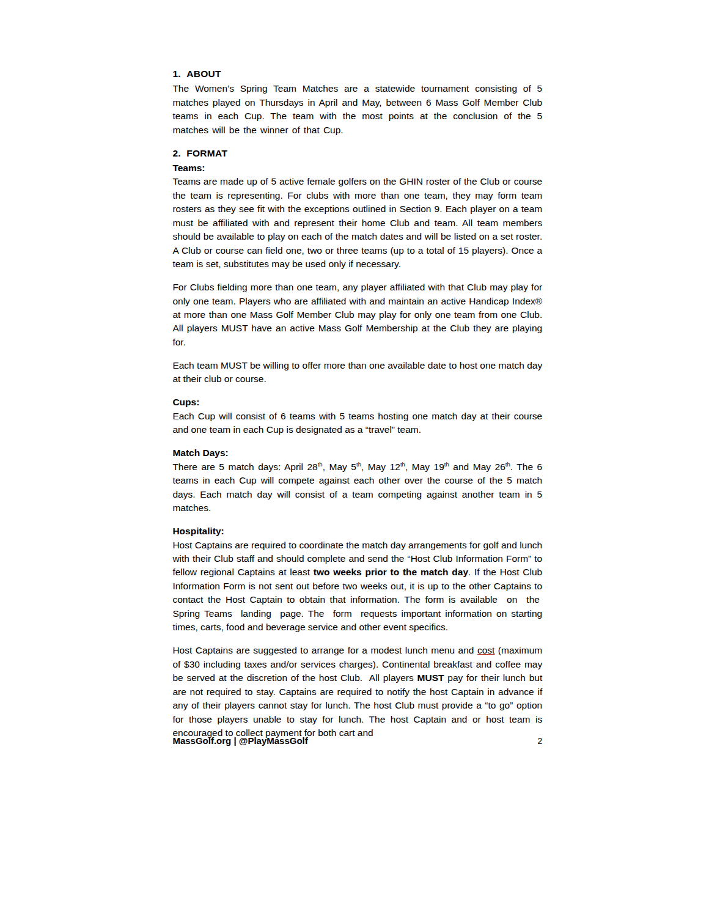ABOUT
The Women’s Spring Team Matches are a statewide tournament consisting of 5 matches played on Thursdays in April and May, between 6 Mass Golf Member Club teams in each Cup. The team with the most points at the conclusion of the 5 matches will be the winner of that Cup.
FORMAT
Teams:
Teams are made up of 5 active female golfers on the GHIN roster of the Club or course the team is representing. For clubs with more than one team, they may form team rosters as they see fit with the exceptions outlined in Section 9. Each player on a team must be affiliated with and represent their home Club and team. All team members should be available to play on each of the match dates and will be listed on a set roster. A Club or course can field one, two or three teams (up to a total of 15 players). Once a team is set, substitutes may be used only if necessary.
For Clubs fielding more than one team, any player affiliated with that Club may play for only one team. Players who are affiliated with and maintain an active Handicap Index® at more than one Mass Golf Member Club may play for only one team from one Club. All players MUST have an active Mass Golf Membership at the Club they are playing for.
Each team MUST be willing to offer more than one available date to host one match day at their club or course.
Cups:
Each Cup will consist of 6 teams with 5 teams hosting one match day at their course and one team in each Cup is designated as a “travel” team.
Match Days:
There are 5 match days: April 28th, May 5th, May 12th, May 19th and May 26th. The 6 teams in each Cup will compete against each other over the course of the 5 match days. Each match day will consist of a team competing against another team in 5 matches.
Hospitality:
Host Captains are required to coordinate the match day arrangements for golf and lunch with their Club staff and should complete and send the “Host Club Information Form” to fellow regional Captains at least two weeks prior to the match day. If the Host Club Information Form is not sent out before two weeks out, it is up to the other Captains to contact the Host Captain to obtain that information. The form is available on the Spring Teams landing page. The form requests important information on starting times, carts, food and beverage service and other event specifics.
Host Captains are suggested to arrange for a modest lunch menu and cost (maximum of $30 including taxes and/or services charges). Continental breakfast and coffee may be served at the discretion of the host Club. All players MUST pay for their lunch but are not required to stay. Captains are required to notify the host Captain in advance if any of their players cannot stay for lunch. The host Club must provide a “to go” option for those players unable to stay for lunch. The host Captain and or host team is encouraged to collect payment for both cart and
MassGolf.org | @PlayMassGolf 2